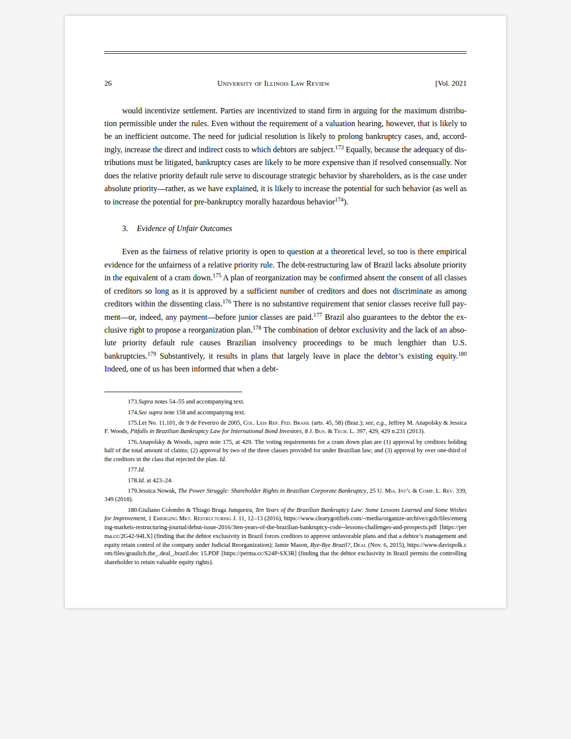26 University of Illinois Law Review [Vol. 2021
would incentivize settlement. Parties are incentivized to stand firm in arguing for the maximum distribution permissible under the rules. Even without the requirement of a valuation hearing, however, that is likely to be an inefficient outcome. The need for judicial resolution is likely to prolong bankruptcy cases, and, accordingly, increase the direct and indirect costs to which debtors are subject.173 Equally, because the adequacy of distributions must be litigated, bankruptcy cases are likely to be more expensive than if resolved consensually. Nor does the relative priority default rule serve to discourage strategic behavior by shareholders, as is the case under absolute priority—rather, as we have explained, it is likely to increase the potential for such behavior (as well as to increase the potential for pre-bankruptcy morally hazardous behavior174).
3. Evidence of Unfair Outcomes
Even as the fairness of relative priority is open to question at a theoretical level, so too is there empirical evidence for the unfairness of a relative priority rule. The debt-restructuring law of Brazil lacks absolute priority in the equivalent of a cram down.175 A plan of reorganization may be confirmed absent the consent of all classes of creditors so long as it is approved by a sufficient number of creditors and does not discriminate as among creditors within the dissenting class.176 There is no substantive requirement that senior classes receive full payment—or, indeed, any payment—before junior classes are paid.177 Brazil also guarantees to the debtor the exclusive right to propose a reorganization plan.178 The combination of debtor exclusivity and the lack of an absolute priority default rule causes Brazilian insolvency proceedings to be much lengthier than U.S. bankruptcies.179 Substantively, it results in plans that largely leave in place the debtor’s existing equity.180 Indeed, one of us has been informed that when a debt-
173. Supra notes 54–55 and accompanying text.
174. See supra note 158 and accompanying text.
175. Lei No. 11.101, de 9 de Feveriro de 2005, Col. Leis Rep. Fed. Brasil (arts. 45, 58) (Braz.); see, e.g., Jeffrey M. Anapolsky & Jessica F. Woods, Pitfalls in Brazilian Bankruptcy Law for International Bond Investors, 8 J. Bus. & Tech. L. 397, 429, 429 n.231 (2013).
176. Anapolsky & Woods, supra note 175, at 429. The voting requirements for a cram down plan are (1) approval by creditors holding half of the total amount of claims; (2) approval by two of the three classes provided for under Brazilian law; and (3) approval by over one-third of the creditors in the class that rejected the plan. Id.
177. Id.
178. Id. at 423–24.
179. Jessica Nowak, The Power Struggle: Shareholder Rights in Brazilian Corporate Bankruptcy, 25 U. Mia. Int’l & Comp. L. Rev. 339, 349 (2018).
180. Giuliano Colombo & Thiago Braga Junqueira, Ten Years of the Brazilian Bankruptcy Law: Some Lessons Learned and Some Wishes for Improvement, 1 Emerging Mkt. Restructuring J. 11, 12–13 (2016), https://www.clearygottlieb.com/-/media/organize-archive/cgsh/files/emerging-markets-restructuring-journal/debut-issue-2016/3ten-years-of-the-brazilian-bankruptcy-code--lessons-challenges-and-prospects.pdf [https://perma.cc/2G42-94LX] (finding that the debtor exclusivity in Brazil forces creditors to approve unfavorable plans and that a debtor’s management and equity retain control of the company under Judicial Reorganization); Jamie Mason, Bye-Bye Brazil?, Deal (Nov. 6, 2015), https://www.davispolk.com/files/graulich.the_.deal_.brazil.dec 15.PDF [https://perma.cc/S24P-SX3R] (finding that the debtor exclusivity in Brazil permits the controlling shareholder to retain valuable equity rights).